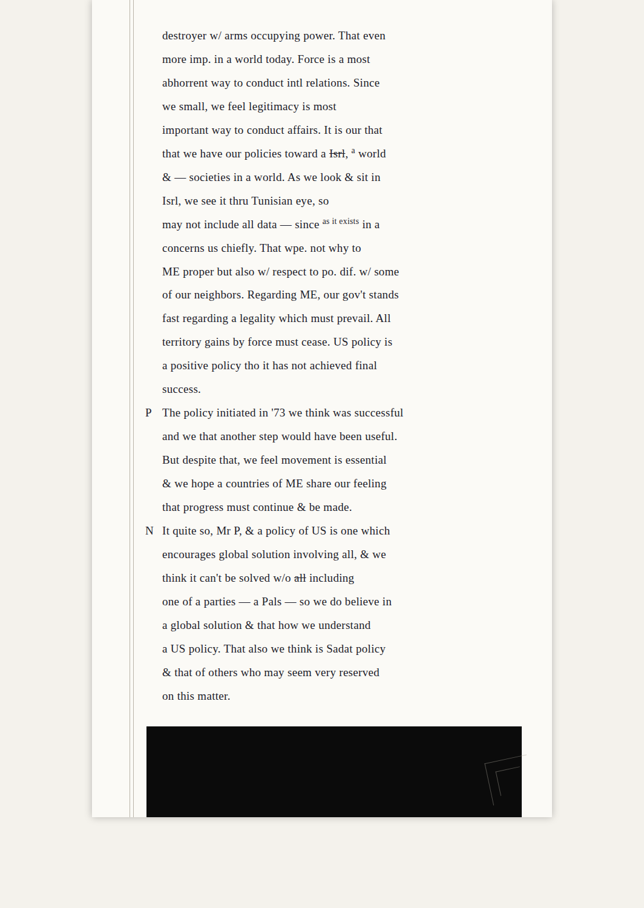destroyer w/ arms occupying power. That even
more imp. in a world today. Force is a most
abhorrent way to conduct intl relations. Since
we small, we feel legitimacy is most
important way to conduct affairs. It is our that
that we have our policies toward a Isrl, a world
& — societies in a world. As we look & sit in
Isrl, we see it thru Tunisian eye, so
may not include all data — since as it exists in a
concerns us chiefly. That wpe. not why to
ME proper but also w/ respect to po. dif. w/ some
of our neighbors. Regarding ME, our gov't stands
fast regarding a legality which must prevail. All
territory gains by force must cease. US policy is
a positive policy tho it has not achieved final
success.
PThe policy initiated in '73 we think was successful
and we that another step would have been useful.
But despite that, we feel movement is essential
& we hope a countries of ME share our feeling
that progress must continue & be made.
NIt quite so, Mr P, & a policy of US is one which
encourages global solution involving all, & we
think it can't be solved w/o all including
one of a parties — a Pals — so we do believe in
a global solution & that how we understand
a US policy. That also we think is Sadat policy
& that of others who may seem very reserved
on this matter.